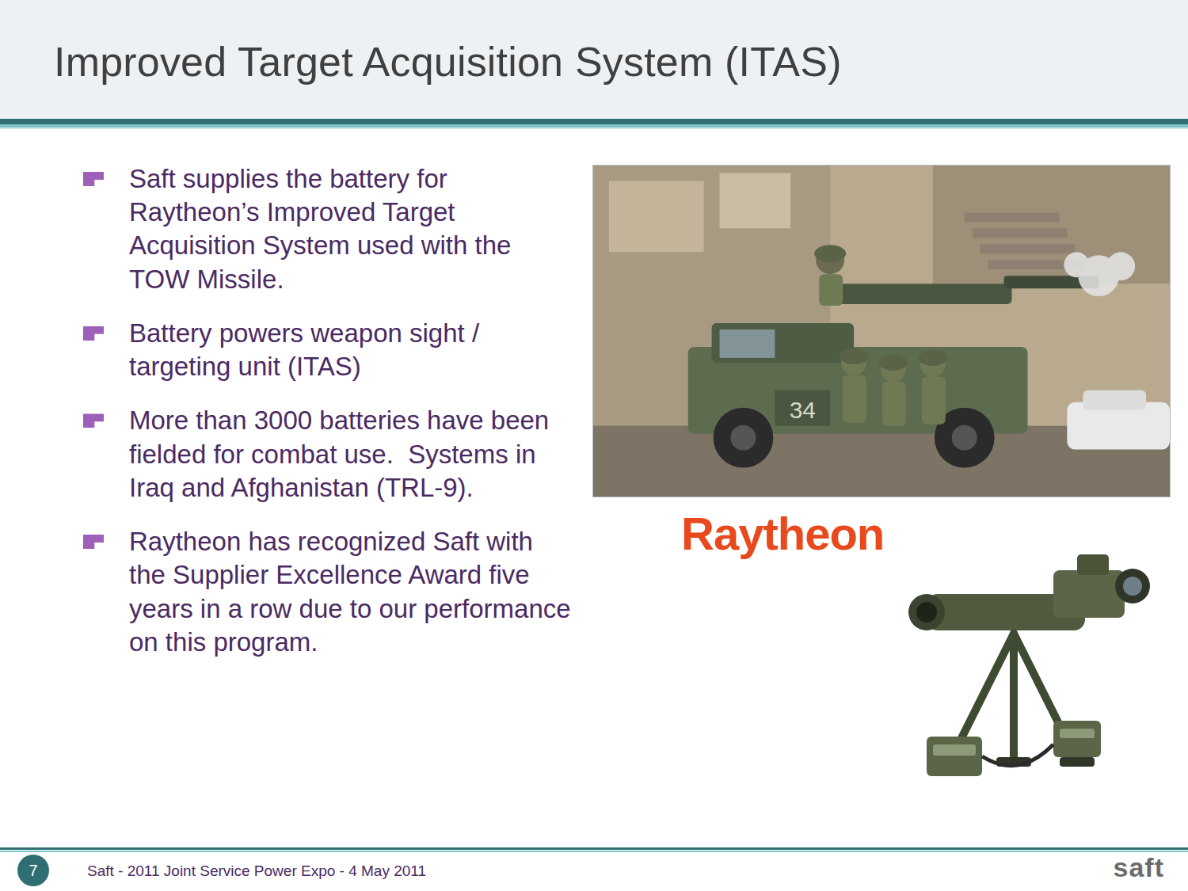Improved Target Acquisition System (ITAS)
Saft supplies the battery for Raytheon’s Improved Target Acquisition System used with the TOW Missile.
Battery powers weapon sight / targeting unit (ITAS)
More than 3000 batteries have been fielded for combat use. Systems in Iraq and Afghanistan (TRL-9).
Raytheon has recognized Saft with the Supplier Excellence Award five years in a row due to our performance on this program.
34
Raytheon
7
Saft - 2011 Joint Service Power Expo - 4 May 2011
saft